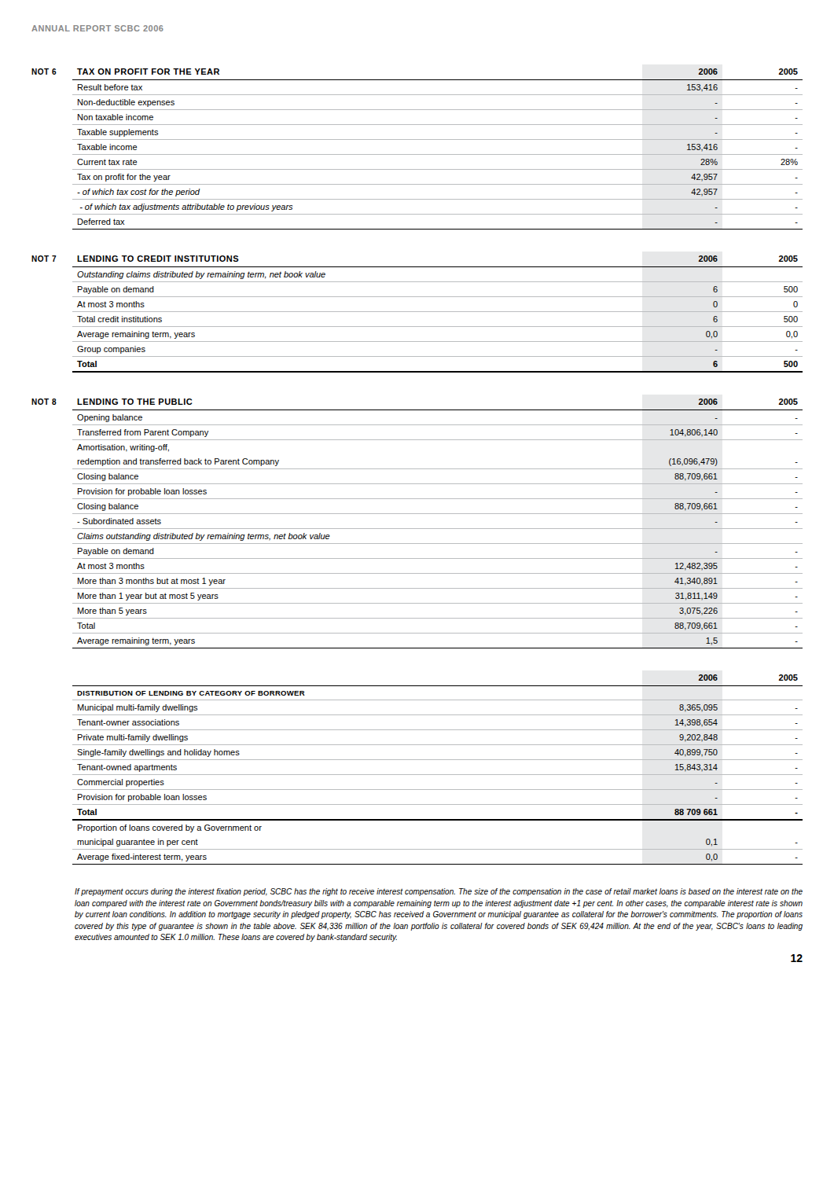ANNUAL REPORT SCBC 2006
NOT 6
| TAX ON PROFIT FOR THE YEAR | 2006 | 2005 |
| Result before tax | 153,416 | - |
| Non-deductible expenses | - | - |
| Non taxable income | - | - |
| Taxable supplements | - | - |
| Taxable income | 153,416 | - |
| Current tax rate | 28% | 28% |
| Tax on profit for the year | 42,957 | - |
| - of which tax cost for the period | 42,957 | - |
| - of which tax adjustments attributable to previous years | - | - |
| Deferred tax | - | - |
NOT 7
| LENDING TO CREDIT INSTITUTIONS | 2006 | 2005 |
| Outstanding claims distributed by remaining term, net book value | | |
| Payable on demand | 6 | 500 |
| At most 3 months | 0 | 0 |
| Total credit institutions | 6 | 500 |
| Average remaining term, years | 0,0 | 0,0 |
| Group companies | - | - |
| Total | 6 | 500 |
NOT 8
| LENDING TO THE PUBLIC | 2006 | 2005 |
| Opening balance | - | - |
| Transferred from Parent Company | 104,806,140 | - |
| Amortisation, writing-off, | | |
| redemption and transferred back to Parent Company | (16,096,479) | - |
| Closing balance | 88,709,661 | - |
| Provision for probable loan losses | - | - |
| Closing balance | 88,709,661 | - |
| - Subordinated assets | - | - |
| Claims outstanding distributed by remaining terms, net book value | | |
| Payable on demand | - | - |
| At most 3 months | 12,482,395 | - |
| More than 3 months but at most 1 year | 41,340,891 | - |
| More than 1 year but at most 5 years | 31,811,149 | - |
| More than 5 years | 3,075,226 | - |
| Total | 88,709,661 | - |
| Average remaining term, years | 1,5 | - |
| | 2006 | 2005 |
| DISTRIBUTION OF LENDING BY CATEGORY OF BORROWER | | |
| Municipal multi-family dwellings | 8,365,095 | - |
| Tenant-owner associations | 14,398,654 | - |
| Private multi-family dwellings | 9,202,848 | - |
| Single-family dwellings and holiday homes | 40,899,750 | - |
| Tenant-owned apartments | 15,843,314 | - |
| Commercial properties | - | - |
| Provision for probable loan losses | - | - |
| Total | 88 709 661 | - |
| Proportion of loans covered by a Government or | | |
| municipal guarantee in per cent | 0,1 | - |
| Average fixed-interest term, years | 0,0 | - |
If prepayment occurs during the interest fixation period, SCBC has the right to receive interest compensation. The size of the compensation in the case of retail market loans is based on the interest rate on the loan compared with the interest rate on Government bonds/treasury bills with a comparable remaining term up to the interest adjustment date +1 per cent. In other cases, the comparable interest rate is shown by current loan conditions. In addition to mortgage security in pledged property, SCBC has received a Government or municipal guarantee as collateral for the borrower's commitments. The proportion of loans covered by this type of guarantee is shown in the table above. SEK 84,336 million of the loan portfolio is collateral for covered bonds of SEK 69,424 million. At the end of the year, SCBC's loans to leading executives amounted to SEK 1.0 million. These loans are covered by bank-standard security.
12